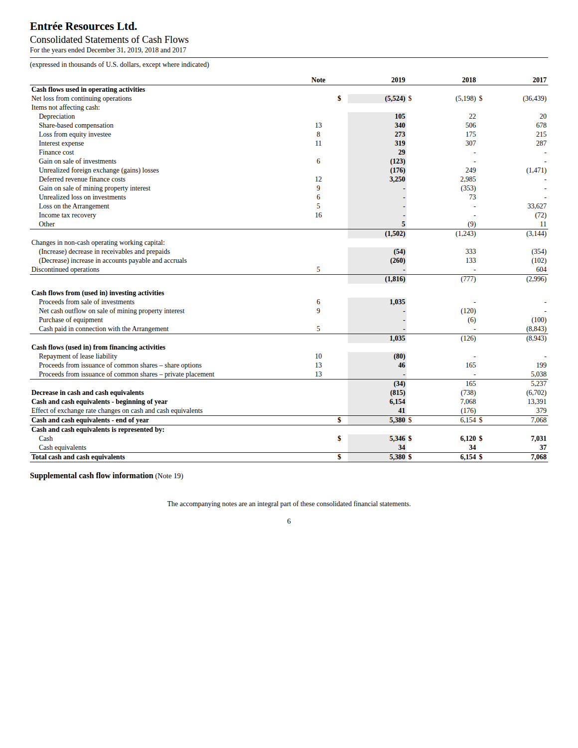Entrée Resources Ltd.
Consolidated Statements of Cash Flows
For the years ended December 31, 2019, 2018 and 2017
(expressed in thousands of U.S. dollars, except where indicated)
| | Note | 2019 | 2018 | 2017 |
| --- | --- | --- | --- | --- |
| Cash flows used in operating activities | | | | | | | |
| Net loss from continuing operations | | $ | (5,524) | $ | (5,198) | $ | (36,439) |
| Items not affecting cash: | | | | | | | |
| Depreciation | | | 105 | | 22 | | 20 |
| Share-based compensation | 13 | | 340 | | 506 | | 678 |
| Loss from equity investee | 8 | | 273 | | 175 | | 215 |
| Interest expense | 11 | | 319 | | 307 | | 287 |
| Finance cost | | | 29 | | - | | - |
| Gain on sale of investments | 6 | | (123) | | - | | - |
| Unrealized foreign exchange (gains) losses | | | (176) | | 249 | | (1,471) |
| Deferred revenue finance costs | 12 | | 3,250 | | 2,985 | | - |
| Gain on sale of mining property interest | 9 | | - | | (353) | | - |
| Unrealized loss on investments | 6 | | - | | 73 | | - |
| Loss on the Arrangement | 5 | | - | | - | | 33,627 |
| Income tax recovery | 16 | | - | | - | | (72) |
| Other | | | 5 | | (9) | | 11 |
| | | | (1,502) | | (1,243) | | (3,144) |
| Changes in non-cash operating working capital: | | | | | | | |
| (Increase) decrease in receivables and prepaids | | | (54) | | 333 | | (354) |
| (Decrease) increase in accounts payable and accruals | | | (260) | | 133 | | (102) |
| Discontinued operations | 5 | | - | | - | | 604 |
| | | | (1,816) | | (777) | | (2,996) |
| Cash flows from (used in) investing activities | | | | | | | |
| Proceeds from sale of investments | 6 | | 1,035 | | - | | - |
| Net cash outflow on sale of mining property interest | 9 | | - | | (120) | | - |
| Purchase of equipment | | | - | | (6) | | (100) |
| Cash paid in connection with the Arrangement | 5 | | - | | - | | (8,843) |
| | | | 1,035 | | (126) | | (8,943) |
| Cash flows (used in) from financing activities | | | | | | | |
| Repayment of lease liability | 10 | | (80) | | - | | - |
| Proceeds from issuance of common shares – share options | 13 | | 46 | | 165 | | 199 |
| Proceeds from issuance of common shares – private placement | 13 | | - | | - | | 5,038 |
| | | | (34) | | 165 | | 5,237 |
| Decrease in cash and cash equivalents | | | (815) | | (738) | | (6,702) |
| Cash and cash equivalents - beginning of year | | | 6,154 | | 7,068 | | 13,391 |
| Effect of exchange rate changes on cash and cash equivalents | | | 41 | | (176) | | 379 |
| Cash and cash equivalents - end of year | | $ | 5,380 | $ | 6,154 | $ | 7,068 |
| Cash and cash equivalents is represented by: | | | | | | | |
| Cash | | $ | 5,346 | $ | 6,120 | $ | 7,031 |
| Cash equivalents | | | 34 | | 34 | | 37 |
| Total cash and cash equivalents | | $ | 5,380 | $ | 6,154 | $ | 7,068 |
Supplemental cash flow information (Note 19)
The accompanying notes are an integral part of these consolidated financial statements.
6